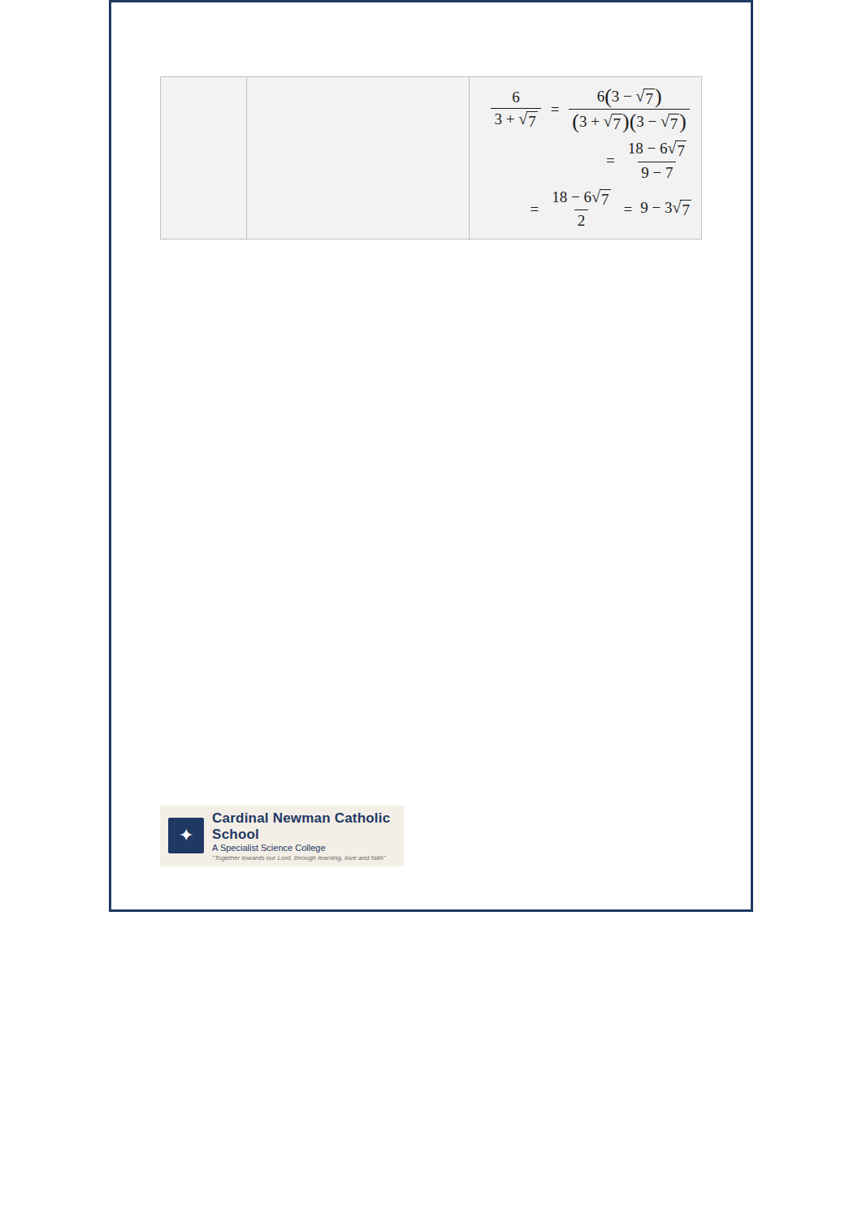| | | 6 3 + √ 7 = 6 ( 3 − √ 7 ) ( 3 + √ 7 ) ( 3 − √ 7 ) = 18 − 6 √ 7 9 − 7 = 18 − 6 √ 7 2 = 9 − 3 √ 7 |
✦
Cardinal Newman Catholic School
A Specialist Science College
"Together towards our Lord, through learning, love and faith"